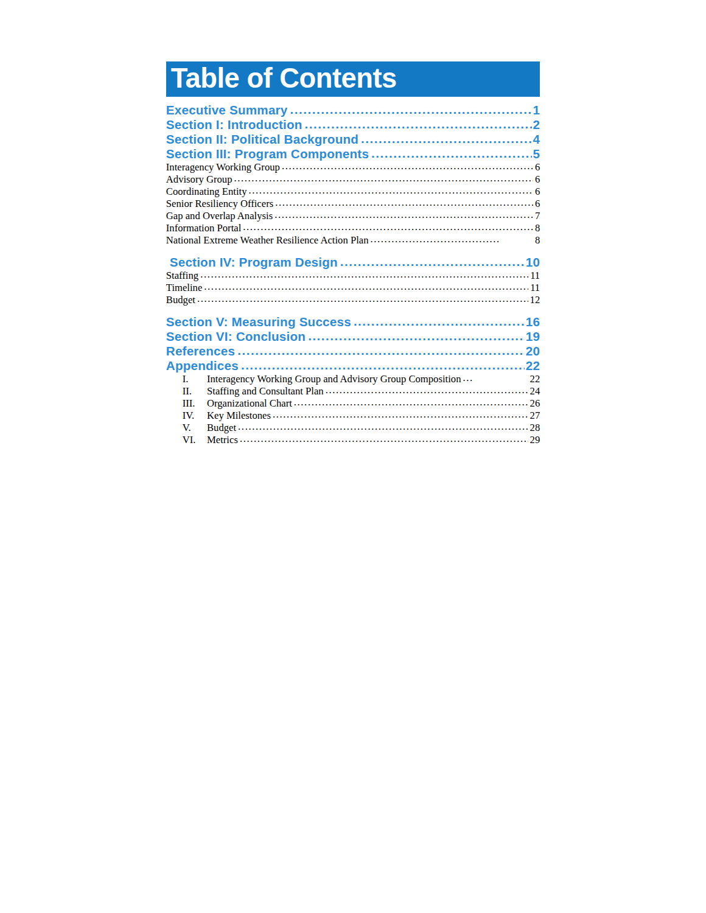Table of Contents
Executive Summary ....................................................................... 1
Section I: Introduction ............................................................... 2
Section II: Political Background .................................................. 4
Section III: Program Components ............................................... 5
Interagency Working Group .......................................................................... 6
Advisory Group ................................................................................................. 6
Coordinating Entity ............................................................................................ 6
Senior Resiliency Officers ............................................................................. 6
Gap and Overlap Analysis ........................................................................... 7
Information Portal ............................................................................................. 8
National Extreme Weather Resilience Action Plan ..................................... 8
Section IV: Program Design ................................................... 10
Staffing .............................................................................................................. 11
Timeline ............................................................................................................. 11
Budget ................................................................................................................ 12
Section V: Measuring Success ................................................... 16
Section VI: Conclusion ............................................................. 19
References ............................................................................. 20
Appendices ............................................................................ 22
I. Interagency Working Group and Advisory Group Composition ... 22
II. Staffing and Consultant Plan .............................................................. 24
III. Organizational Chart ............................................................................. 26
IV. Key Milestones ....................................................................................... 27
V. Budget ................................................................................................. 28
VI. Metrics ................................................................................................ 29